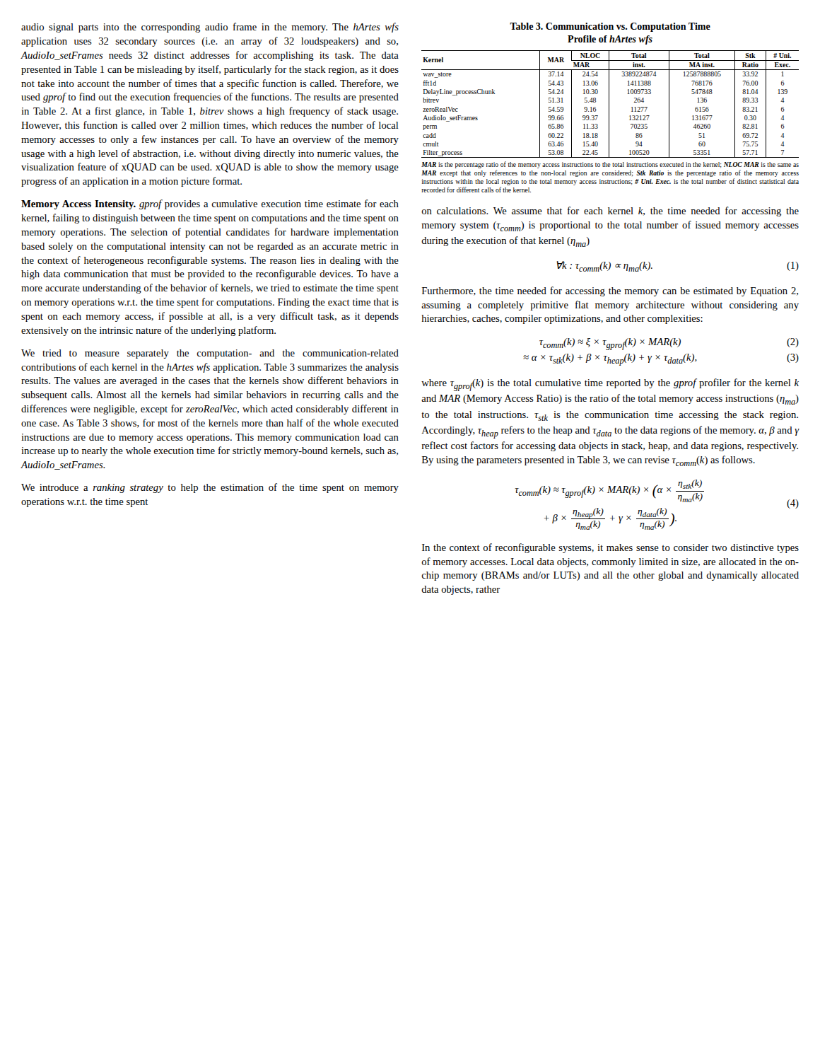audio signal parts into the corresponding audio frame in the memory. The hArtes wfs application uses 32 secondary sources (i.e. an array of 32 loudspeakers) and so, AudioIo_setFrames needs 32 distinct addresses for accomplishing its task. The data presented in Table 1 can be misleading by itself, particularly for the stack region, as it does not take into account the number of times that a specific function is called. Therefore, we used gprof to find out the execution frequencies of the functions. The results are presented in Table 2. At a first glance, in Table 1, bitrev shows a high frequency of stack usage. However, this function is called over 2 million times, which reduces the number of local memory accesses to only a few instances per call. To have an overview of the memory usage with a high level of abstraction, i.e. without diving directly into numeric values, the visualization feature of xQUAD can be used. xQUAD is able to show the memory usage progress of an application in a motion picture format.
Memory Access Intensity.
gprof provides a cumulative execution time estimate for each kernel, failing to distinguish between the time spent on computations and the time spent on memory operations. The selection of potential candidates for hardware implementation based solely on the computational intensity can not be regarded as an accurate metric in the context of heterogeneous reconfigurable systems. The reason lies in dealing with the high data communication that must be provided to the reconfigurable devices. To have a more accurate understanding of the behavior of kernels, we tried to estimate the time spent on memory operations w.r.t. the time spent for computations. Finding the exact time that is spent on each memory access, if possible at all, is a very difficult task, as it depends extensively on the intrinsic nature of the underlying platform.
We tried to measure separately the computation- and the communication-related contributions of each kernel in the hArtes wfs application. Table 3 summarizes the analysis results. The values are averaged in the cases that the kernels show different behaviors in subsequent calls. Almost all the kernels had similar behaviors in recurring calls and the differences were negligible, except for zeroRealVec, which acted considerably different in one case. As Table 3 shows, for most of the kernels more than half of the whole executed instructions are due to memory access operations. This memory communication load can increase up to nearly the whole execution time for strictly memory-bound kernels, such as, AudioIo_setFrames.
We introduce a ranking strategy to help the estimation of the time spent on memory operations w.r.t. the time spent
Table 3. Communication vs. Computation Time
Profile of hArtes wfs
| Kernel | MAR | NLOC | Total | Total | Stk | # Uni. |
| --- | --- | --- | --- | --- | --- | --- |
| MAR | inst. | MA inst. | Ratio | Exec. |
| wav_store | 37.14 | 24.54 | 3389224874 | 12587888805 | 33.92 | 1 |
| fft1d | 54.43 | 13.06 | 1411388 | 768176 | 76.00 | 6 |
| DelayLine_processChunk | 54.24 | 10.30 | 1009733 | 547848 | 81.04 | 139 |
| bitrev | 51.31 | 5.48 | 264 | 136 | 89.33 | 4 |
| zeroRealVec | 54.59 | 9.16 | 11277 | 6156 | 83.21 | 6 |
| AudioIo_setFrames | 99.66 | 99.37 | 132127 | 131677 | 0.30 | 4 |
| perm | 65.86 | 11.33 | 70235 | 46260 | 82.81 | 6 |
| cadd | 60.22 | 18.18 | 86 | 51 | 69.72 | 4 |
| cmult | 63.46 | 15.40 | 94 | 60 | 75.75 | 4 |
| Filter_process | 53.08 | 22.45 | 100520 | 53351 | 57.71 | 7 |
MAR is the percentage ratio of the memory access instructions to the total instructions executed in the kernel; NLOC MAR is the same as MAR except that only references to the non-local region are considered; Stk Ratio is the percentage ratio of the memory access instructions within the local region to the total memory access instructions; # Uni. Exec. is the total number of distinct statistical data recorded for different calls of the kernel.
on calculations. We assume that for each kernel k, the time needed for accessing the memory system (τcomm) is proportional to the total number of issued memory accesses during the execution of that kernel (ηma)
∀k : τcomm(k) ∝ ηma(k).(1)
Furthermore, the time needed for accessing the memory can be estimated by Equation 2, assuming a completely primitive flat memory architecture without considering any hierarchies, caches, compiler optimizations, and other complexities:
τcomm(k) ≈ ξ × τgprof(k) × MAR(k)(2) ≈ α × τstk(k) + β × τheap(k) + γ × τdata(k),(3)
where τgprof(k) is the total cumulative time reported by the gprof profiler for the kernel k and MAR (Memory Access Ratio) is the ratio of the total memory access instructions (ηma) to the total instructions. τstk is the communication time accessing the stack region. Accordingly, τheap refers to the heap and τdata to the data regions of the memory. α, β and γ reflect cost factors for accessing data objects in stack, heap, and data regions, respectively. By using the parameters presented in Table 3, we can revise τcomm(k) as follows.
τcomm(k) ≈ τgprof(k) × MAR(k) × (α × ηstk(k) ηma(k) + β × ηheap(k) ηma(k) + γ × ηdata(k) ηma(k)).(4)
In the context of reconfigurable systems, it makes sense to consider two distinctive types of memory accesses. Local data objects, commonly limited in size, are allocated in the on-chip memory (BRAMs and/or LUTs) and all the other global and dynamically allocated data objects, rather